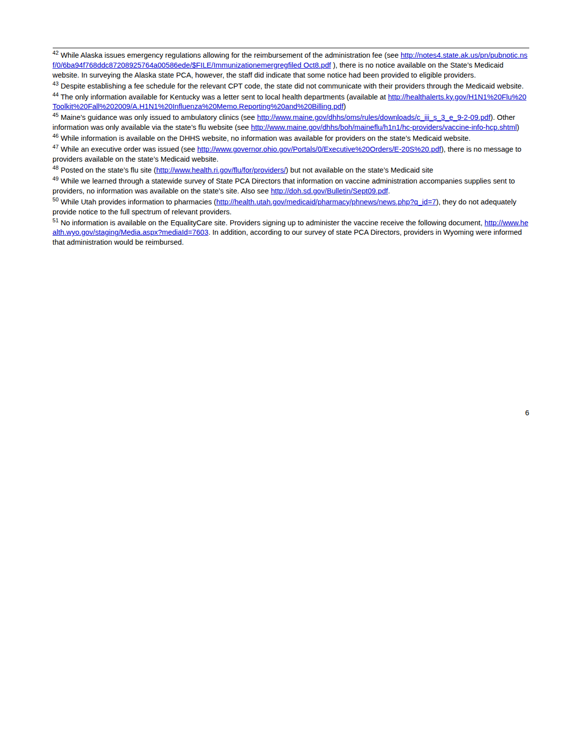42 While Alaska issues emergency regulations allowing for the reimbursement of the administration fee (see http://notes4.state.ak.us/pn/pubnotic.nsf/0/6ba94f768ddc87208925764a00586ede/$FILE/Immunizationemergregfiled Oct8.pdf ), there is no notice available on the State’s Medicaid website. In surveying the Alaska state PCA, however, the staff did indicate that some notice had been provided to eligible providers.
43 Despite establishing a fee schedule for the relevant CPT code, the state did not communicate with their providers through the Medicaid website.
44 The only information available for Kentucky was a letter sent to local health departments (available at http://healthalerts.ky.gov/H1N1%20Flu%20Toolkit%20Fall%202009/A.H1N1%20Influenza%20Memo.Reporting%20and%20Billing.pdf)
45 Maine’s guidance was only issued to ambulatory clinics (see http://www.maine.gov/dhhs/oms/rules/downloads/c_iii_s_3_e_9-2-09.pdf). Other information was only available via the state’s flu website (see http://www.maine.gov/dhhs/boh/maineflu/h1n1/hc-providers/vaccine-info-hcp.shtml)
46 While information is available on the DHHS website, no information was available for providers on the state’s Medicaid website.
47 While an executive order was issued (see http://www.governor.ohio.gov/Portals/0/Executive%20Orders/E-20S%20.pdf), there is no message to providers available on the state’s Medicaid website.
48 Posted on the state’s flu site (http://www.health.ri.gov/flu/for/providers/) but not available on the state’s Medicaid site
49 While we learned through a statewide survey of State PCA Directors that information on vaccine administration accompanies supplies sent to providers, no information was available on the state’s site. Also see http://doh.sd.gov/Bulletin/Sept09.pdf.
50 While Utah provides information to pharmacies (http://health.utah.gov/medicaid/pharmacy/phnews/news.php?q_id=7), they do not adequately provide notice to the full spectrum of relevant providers.
51 No information is available on the EqualityCare site. Providers signing up to administer the vaccine receive the following document, http://www.health.wyo.gov/staging/Media.aspx?mediaId=7603. In addition, according to our survey of state PCA Directors, providers in Wyoming were informed that administration would be reimbursed.
6